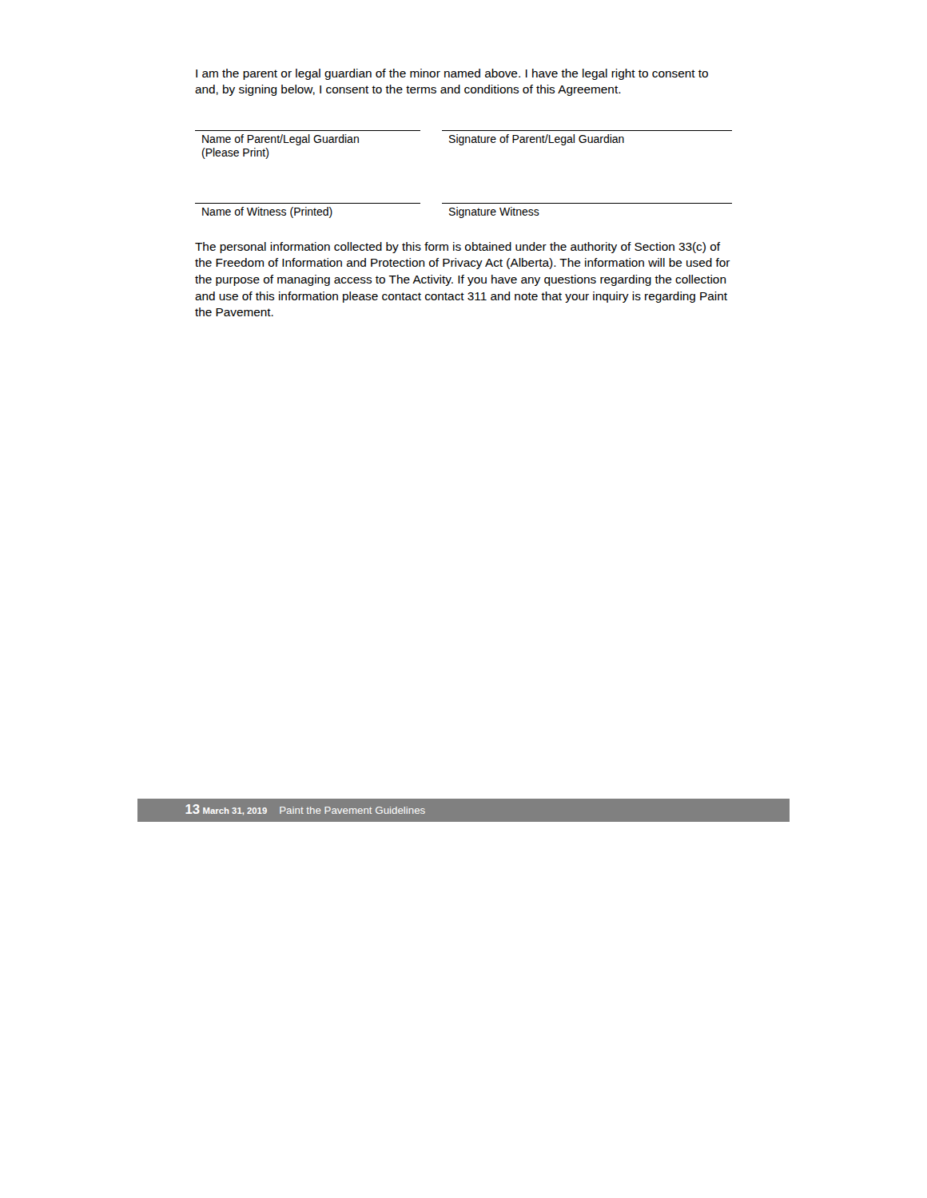I am the parent or legal guardian of the minor named above. I have the legal right to consent to and, by signing below, I consent to the terms and conditions of this Agreement.
| Name of Parent/Legal Guardian (Please Print) | | Signature of Parent/Legal Guardian |
| Name of Witness (Printed) | | Signature Witness |
The personal information collected by this form is obtained under the authority of Section 33(c) of the Freedom of Information and Protection of Privacy Act (Alberta). The information will be used for the purpose of managing access to The Activity. If you have any questions regarding the collection and use of this information please contact contact 311 and note that your inquiry is regarding Paint the Pavement.
13 March 31, 2019 Paint the Pavement Guidelines